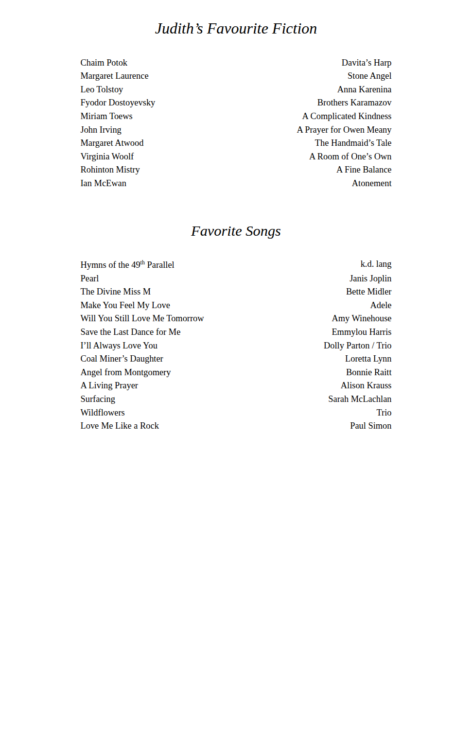Judith’s Favourite Fiction
| Chaim Potok | Davita’s Harp |
| Margaret Laurence | Stone Angel |
| Leo Tolstoy | Anna Karenina |
| Fyodor Dostoyevsky | Brothers Karamazov |
| Miriam Toews | A Complicated Kindness |
| John Irving | A Prayer for Owen Meany |
| Margaret Atwood | The Handmaid’s Tale |
| Virginia Woolf | A Room of One’s Own |
| Rohinton Mistry | A Fine Balance |
| Ian McEwan | Atonement |
Favorite Songs
| Hymns of the 49 th Parallel | k.d. lang |
| Pearl | Janis Joplin |
| The Divine Miss M | Bette Midler |
| Make You Feel My Love | Adele |
| Will You Still Love Me Tomorrow | Amy Winehouse |
| Save the Last Dance for Me | Emmylou Harris |
| I’ll Always Love You | Dolly Parton / Trio |
| Coal Miner’s Daughter | Loretta Lynn |
| Angel from Montgomery | Bonnie Raitt |
| A Living Prayer | Alison Krauss |
| Surfacing | Sarah McLachlan |
| Wildflowers | Trio |
| Love Me Like a Rock | Paul Simon |